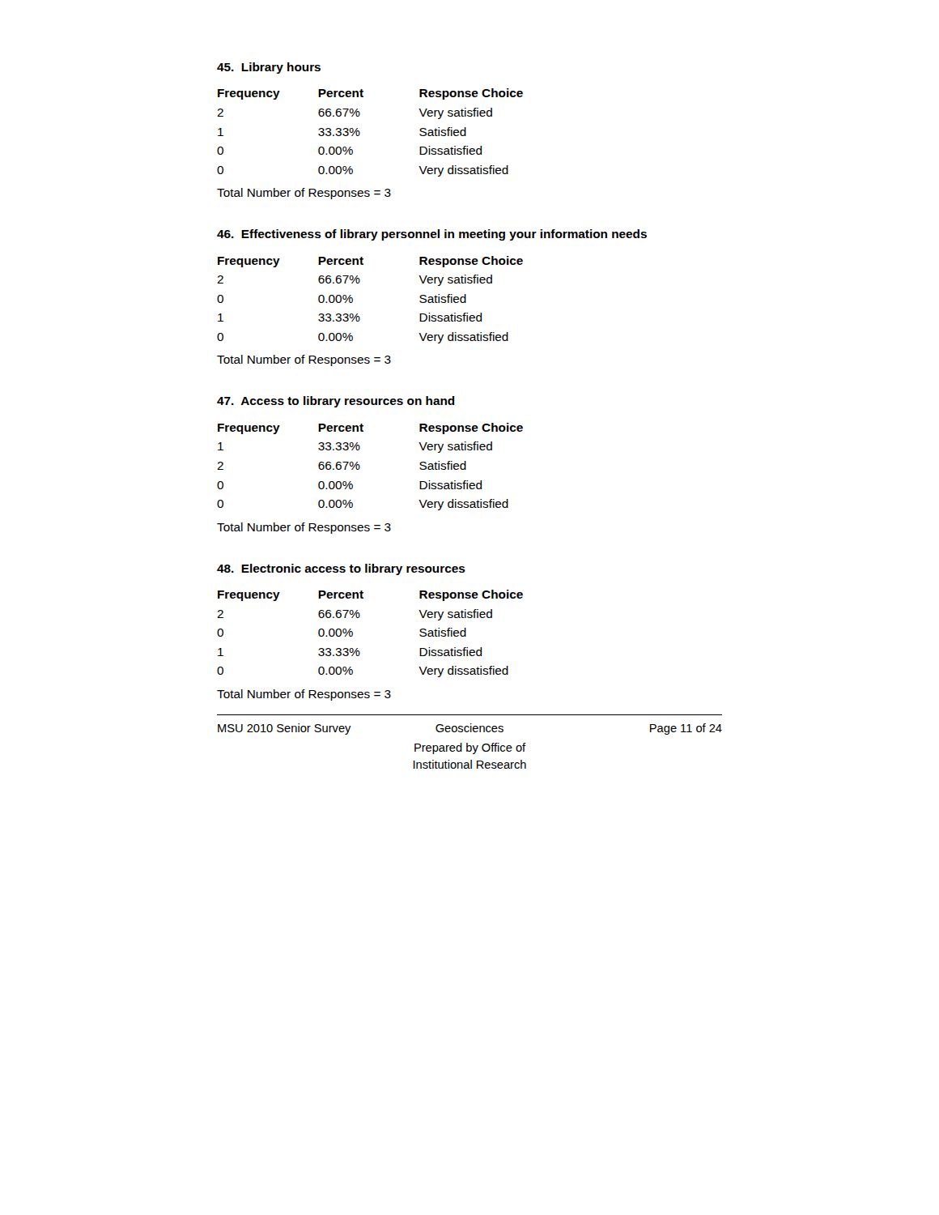45. Library hours
| Frequency | Percent | Response Choice |
| --- | --- | --- |
| 2 | 66.67% | Very satisfied |
| 1 | 33.33% | Satisfied |
| 0 | 0.00% | Dissatisfied |
| 0 | 0.00% | Very dissatisfied |
Total Number of Responses = 3
46. Effectiveness of library personnel in meeting your information needs
| Frequency | Percent | Response Choice |
| --- | --- | --- |
| 2 | 66.67% | Very satisfied |
| 0 | 0.00% | Satisfied |
| 1 | 33.33% | Dissatisfied |
| 0 | 0.00% | Very dissatisfied |
Total Number of Responses = 3
47. Access to library resources on hand
| Frequency | Percent | Response Choice |
| --- | --- | --- |
| 1 | 33.33% | Very satisfied |
| 2 | 66.67% | Satisfied |
| 0 | 0.00% | Dissatisfied |
| 0 | 0.00% | Very dissatisfied |
Total Number of Responses = 3
48. Electronic access to library resources
| Frequency | Percent | Response Choice |
| --- | --- | --- |
| 2 | 66.67% | Very satisfied |
| 0 | 0.00% | Satisfied |
| 1 | 33.33% | Dissatisfied |
| 0 | 0.00% | Very dissatisfied |
Total Number of Responses = 3
MSU 2010 Senior Survey
Geosciences
Page 11 of 24
Prepared by Office of Institutional Research